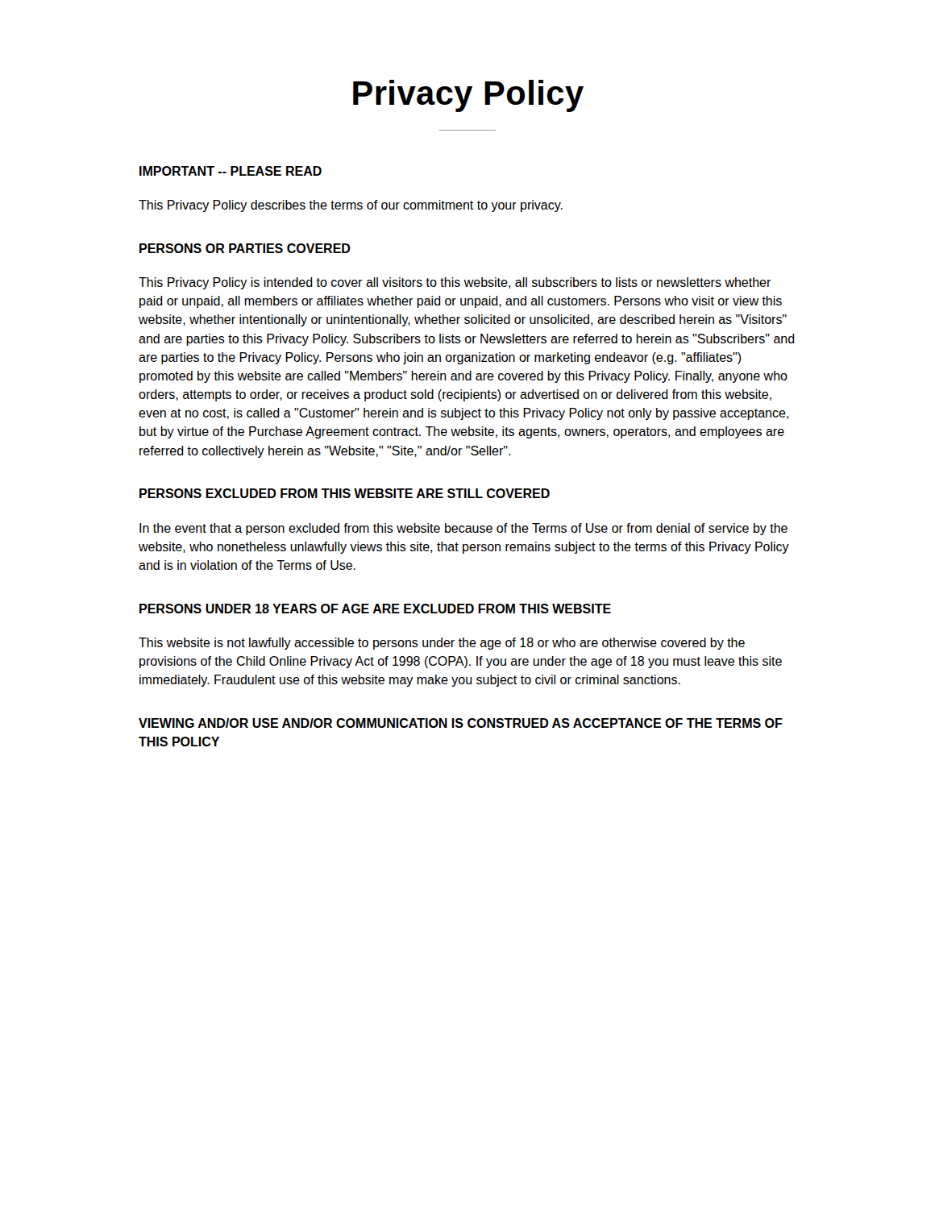Privacy Policy
Important -- Please Read
This Privacy Policy describes the terms of our commitment to your privacy.
Persons or Parties Covered
This Privacy Policy is intended to cover all visitors to this website, all subscribers to lists or newsletters whether paid or unpaid, all members or affiliates whether paid or unpaid, and all customers. Persons who visit or view this website, whether intentionally or unintentionally, whether solicited or unsolicited, are described herein as "Visitors" and are parties to this Privacy Policy. Subscribers to lists or Newsletters are referred to herein as "Subscribers" and are parties to the Privacy Policy. Persons who join an organization or marketing endeavor (e.g. "affiliates") promoted by this website are called "Members" herein and are covered by this Privacy Policy. Finally, anyone who orders, attempts to order, or receives a product sold (recipients) or advertised on or delivered from this website, even at no cost, is called a "Customer" herein and is subject to this Privacy Policy not only by passive acceptance, but by virtue of the Purchase Agreement contract. The website, its agents, owners, operators, and employees are referred to collectively herein as "Website," "Site," and/or "Seller".
Persons Excluded From This Website Are Still Covered
In the event that a person excluded from this website because of the Terms of Use or from denial of service by the website, who nonetheless unlawfully views this site, that person remains subject to the terms of this Privacy Policy and is in violation of the Terms of Use.
Persons Under 18 Years of Age Are Excluded From This Website
This website is not lawfully accessible to persons under the age of 18 or who are otherwise covered by the provisions of the Child Online Privacy Act of 1998 (COPA). If you are under the age of 18 you must leave this site immediately. Fraudulent use of this website may make you subject to civil or criminal sanctions.
Viewing and/or Use and/or Communication Is Construed as Acceptance of the Terms of This Policy